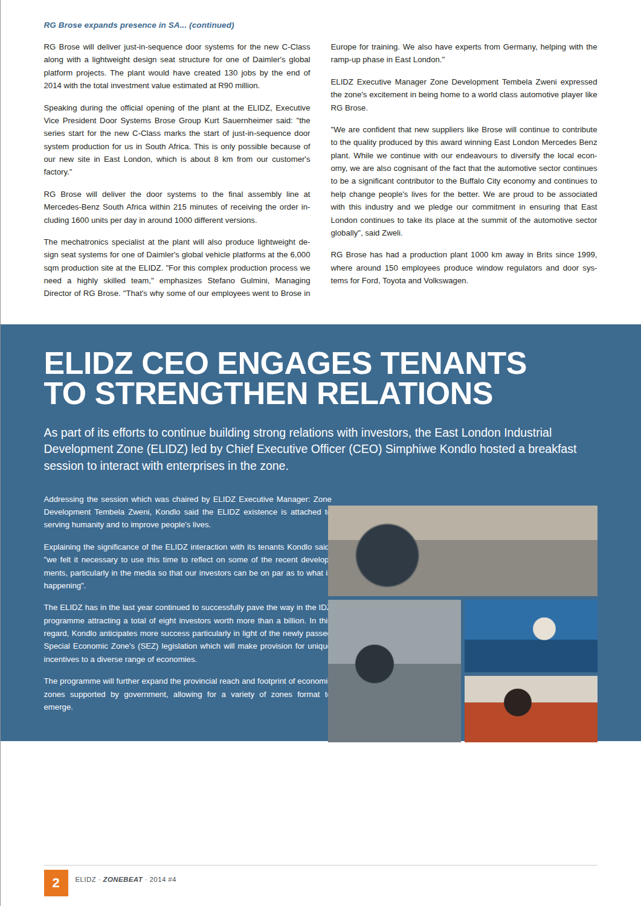RG Brose expands presence in SA... (continued)
RG Brose will deliver just-in-sequence door systems for the new C-Class along with a lightweight design seat structure for one of Daimler's global platform projects. The plant would have created 130 jobs by the end of 2014 with the total investment value estimated at R90 million.
Speaking during the official opening of the plant at the ELIDZ, Executive Vice President Door Systems Brose Group Kurt Sauernheimer said: "the series start for the new C-Class marks the start of just-in-sequence door system production for us in South Africa. This is only possible because of our new site in East London, which is about 8 km from our customer's factory."
RG Brose will deliver the door systems to the final assembly line at Mercedes-Benz South Africa within 215 minutes of receiving the order including 1600 units per day in around 1000 different versions.
The mechatronics specialist at the plant will also produce lightweight design seat systems for one of Daimler's global vehicle platforms at the 6,000 sqm production site at the ELIDZ. "For this complex production process we need a highly skilled team," emphasizes Stefano Gulmini, Managing Director of RG Brose. "That's why some of our employees went to Brose in Europe for training. We also have experts from Germany, helping with the ramp-up phase in East London."
ELIDZ Executive Manager Zone Development Tembela Zweni expressed the zone's excitement in being home to a world class automotive player like RG Brose.
"We are confident that new suppliers like Brose will continue to contribute to the quality produced by this award winning East London Mercedes Benz plant. While we continue with our endeavours to diversify the local economy, we are also cognisant of the fact that the automotive sector continues to be a significant contributor to the Buffalo City economy and continues to help change people's lives for the better. We are proud to be associated with this industry and we pledge our commitment in ensuring that East London continues to take its place at the summit of the automotive sector globally", said Zweli.
RG Brose has had a production plant 1000 km away in Brits since 1999, where around 150 employees produce window regulators and door systems for Ford, Toyota and Volkswagen.
ELIDZ CEO engages tenants
to strengthen relations
As part of its efforts to continue building strong relations with investors, the East London Industrial Development Zone (ELIDZ) led by Chief Executive Officer (CEO) Simphiwe Kondlo hosted a breakfast session to interact with enterprises in the zone.
Addressing the session which was chaired by ELIDZ Executive Manager: Zone Development Tembela Zweni, Kondlo said the ELIDZ existence is attached to serving humanity and to improve people's lives.
Explaining the significance of the ELIDZ interaction with its tenants Kondlo said: "we felt it necessary to use this time to reflect on some of the recent developments, particularly in the media so that our investors can be on par as to what is happening".
The ELIDZ has in the last year continued to successfully pave the way in the IDZ programme attracting a total of eight investors worth more than a billion. In this regard, Kondlo anticipates more success particularly in light of the newly passed Special Economic Zone's (SEZ) legislation which will make provision for unique incentives to a diverse range of economies.
The programme will further expand the provincial reach and footprint of economic zones supported by government, allowing for a variety of zones format to emerge.
2
ELIDZ · ZONEBEAT · 2014 #4